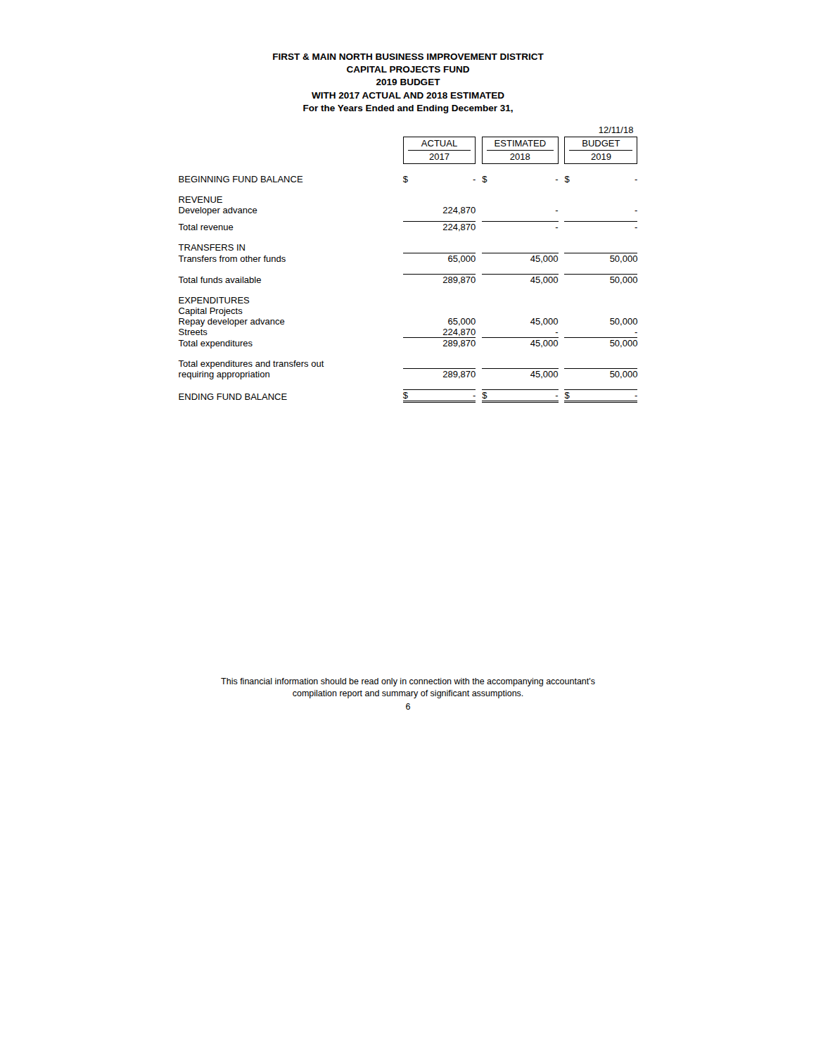FIRST & MAIN NORTH BUSINESS IMPROVEMENT DISTRICT
CAPITAL PROJECTS FUND
2019 BUDGET
WITH 2017 ACTUAL AND 2018 ESTIMATED
For the Years Ended and Ending December 31,
12/11/18
| | | ACTUAL 2017 | | ESTIMATED 2018 | | BUDGET 2019 |
| BEGINNING FUND BALANCE | | $ | - | | $ | - | | $ | - |
| REVENUE | |
| Developer advance | | | 224,870 | | | - | | | - |
| Total revenue | | | 224,870 | | | - | | | - |
| TRANSFERS IN | |
| Transfers from other funds | | | 65,000 | | | 45,000 | | | 50,000 |
| Total funds available | | | 289,870 | | | 45,000 | | | 50,000 |
| EXPENDITURES | |
| Capital Projects | |
| Repay developer advance | | | 65,000 | | | 45,000 | | | 50,000 |
| Streets | | | 224,870 | | | - | | | - |
| Total expenditures | | | 289,870 | | | 45,000 | | | 50,000 |
| Total expenditures and transfers out | |
| requiring appropriation | | | 289,870 | | | 45,000 | | | 50,000 |
| ENDING FUND BALANCE | | $ | - | | $ | - | | $ | - |
This financial information should be read only in connection with the accompanying accountant's
compilation report and summary of significant assumptions.
6